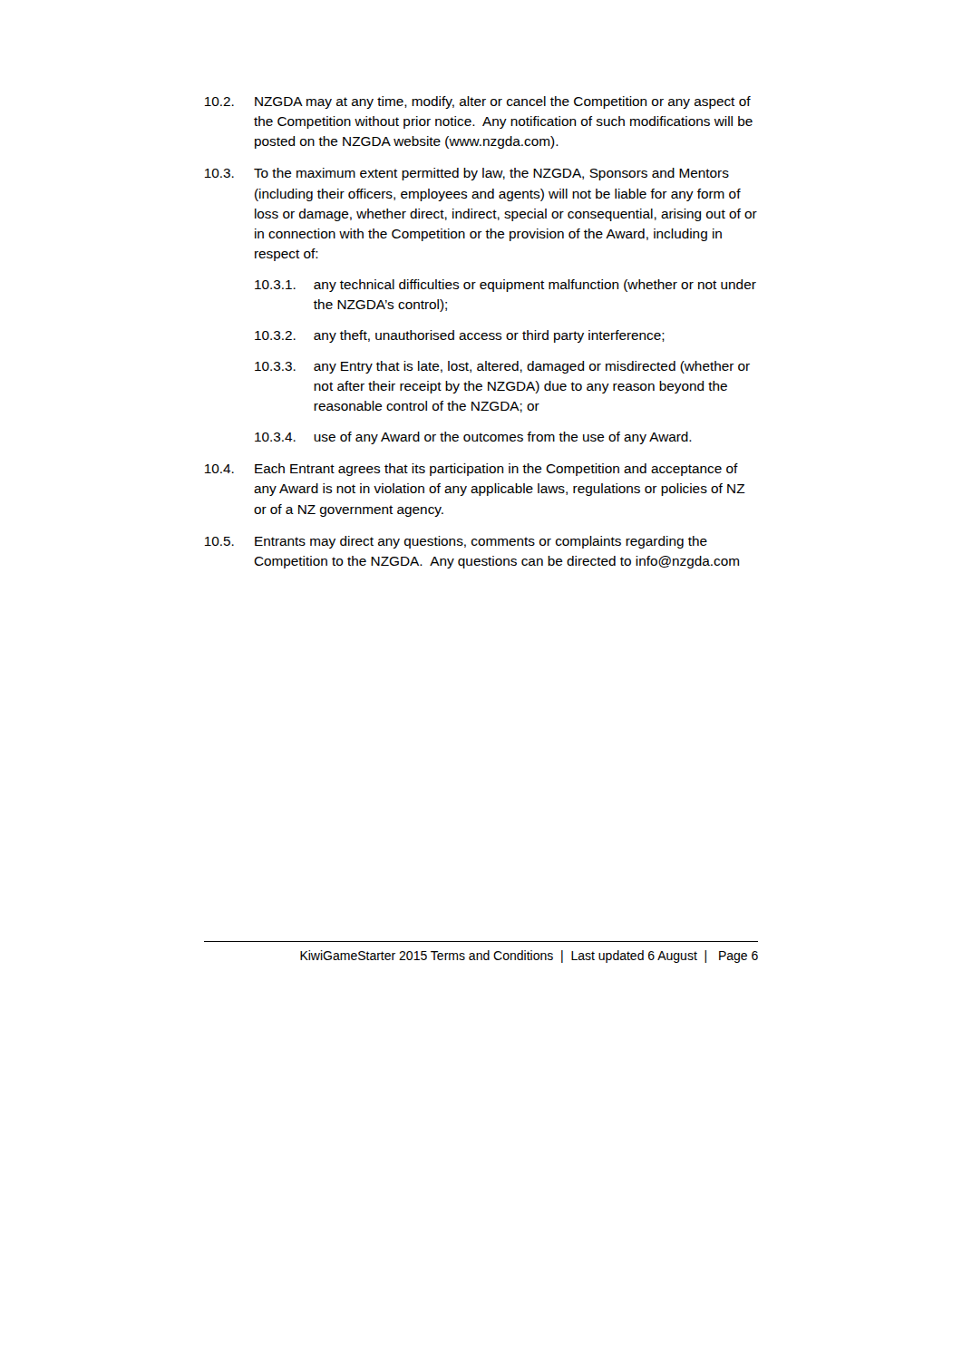10.2. NZGDA may at any time, modify, alter or cancel the Competition or any aspect of the Competition without prior notice. Any notification of such modifications will be posted on the NZGDA website (www.nzgda.com).
10.3. To the maximum extent permitted by law, the NZGDA, Sponsors and Mentors (including their officers, employees and agents) will not be liable for any form of loss or damage, whether direct, indirect, special or consequential, arising out of or in connection with the Competition or the provision of the Award, including in respect of:
10.3.1. any technical difficulties or equipment malfunction (whether or not under the NZGDA’s control);
10.3.2. any theft, unauthorised access or third party interference;
10.3.3. any Entry that is late, lost, altered, damaged or misdirected (whether or not after their receipt by the NZGDA) due to any reason beyond the reasonable control of the NZGDA; or
10.3.4. use of any Award or the outcomes from the use of any Award.
10.4. Each Entrant agrees that its participation in the Competition and acceptance of any Award is not in violation of any applicable laws, regulations or policies of NZ or of a NZ government agency.
10.5. Entrants may direct any questions, comments or complaints regarding the Competition to the NZGDA. Any questions can be directed to info@nzgda.com
KiwiGameStarter 2015 Terms and Conditions | Last updated 6 August | Page 6